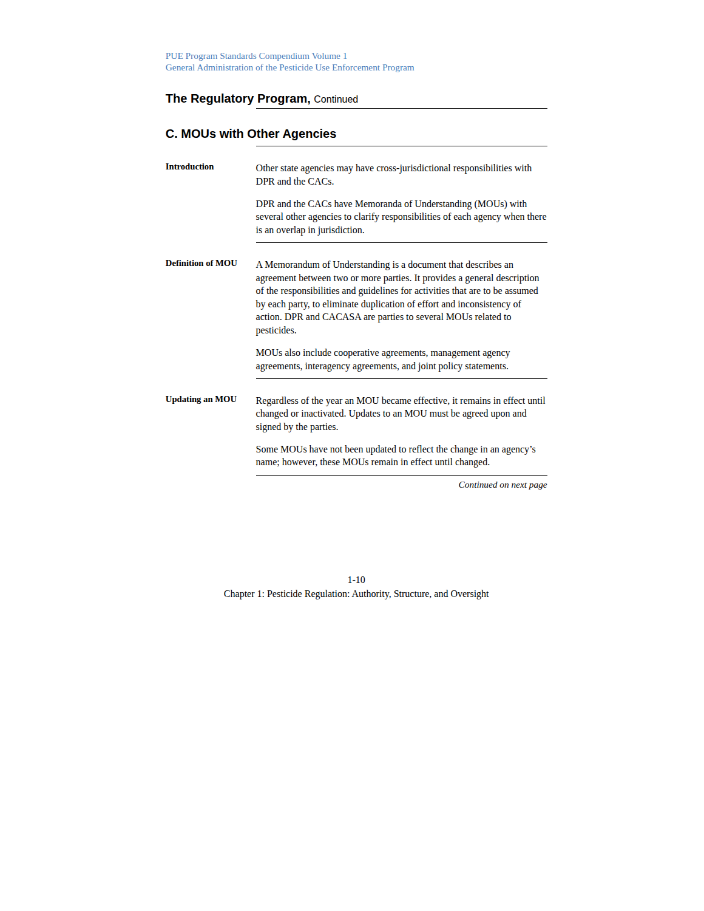PUE Program Standards Compendium Volume 1 General Administration of the Pesticide Use Enforcement Program
The Regulatory Program, Continued
C. MOUs with Other Agencies
Introduction
Other state agencies may have cross-jurisdictional responsibilities with DPR and the CACs.
DPR and the CACs have Memoranda of Understanding (MOUs) with several other agencies to clarify responsibilities of each agency when there is an overlap in jurisdiction.
Definition of MOU
A Memorandum of Understanding is a document that describes an agreement between two or more parties. It provides a general description of the responsibilities and guidelines for activities that are to be assumed by each party, to eliminate duplication of effort and inconsistency of action. DPR and CACASA are parties to several MOUs related to pesticides.
MOUs also include cooperative agreements, management agency agreements, interagency agreements, and joint policy statements.
Updating an MOU
Regardless of the year an MOU became effective, it remains in effect until changed or inactivated. Updates to an MOU must be agreed upon and signed by the parties.
Some MOUs have not been updated to reflect the change in an agency’s name; however, these MOUs remain in effect until changed.
Continued on next page
1-10 Chapter 1: Pesticide Regulation: Authority, Structure, and Oversight